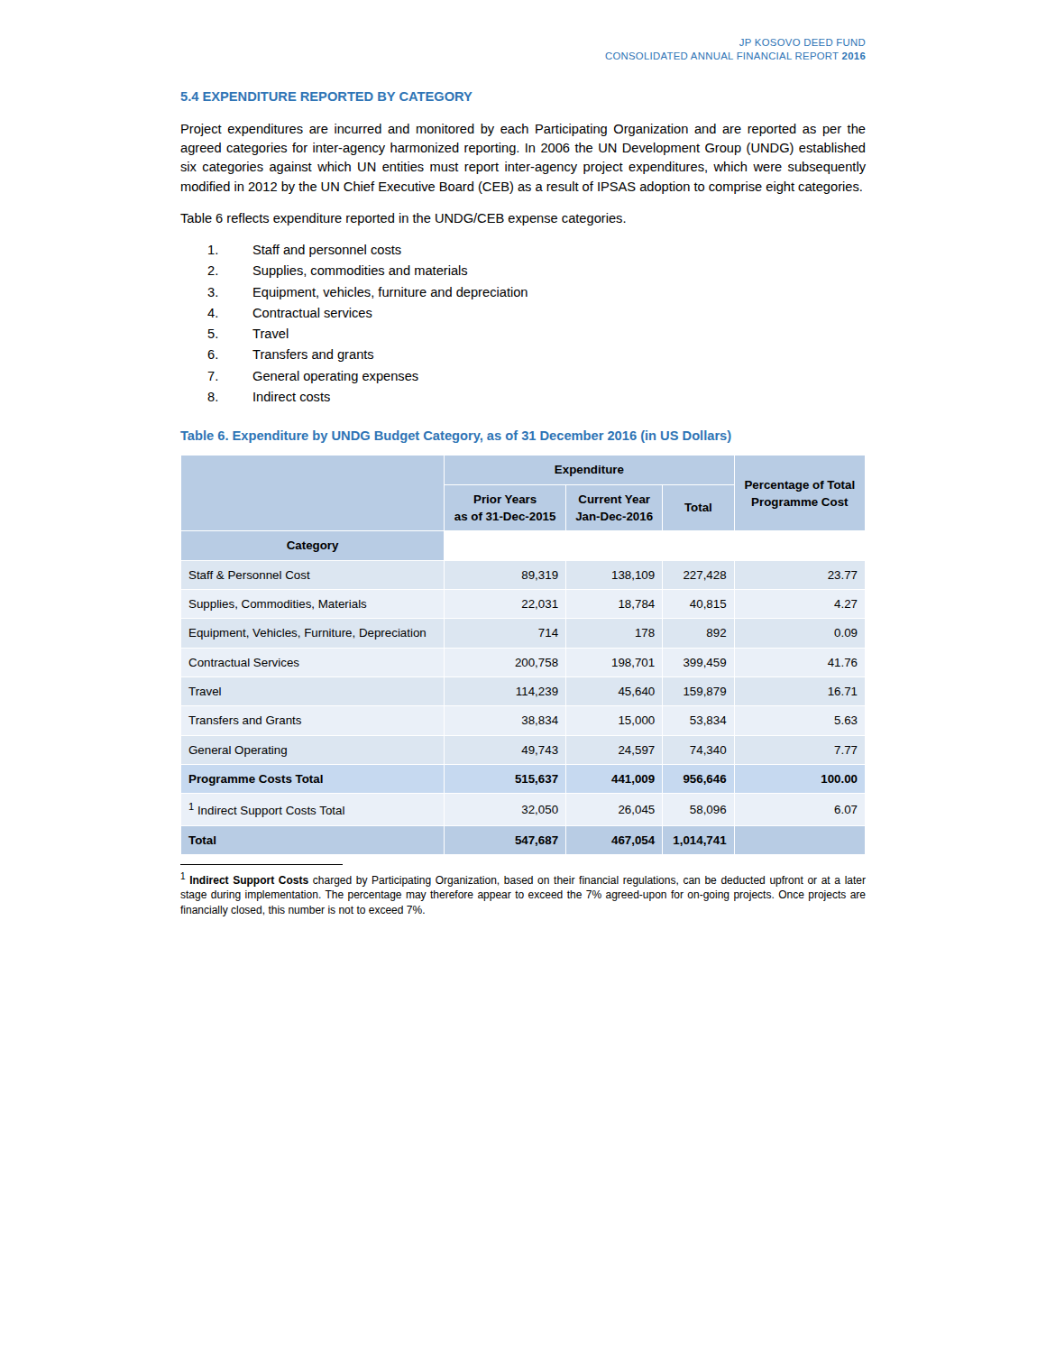JP KOSOVO DEED FUND
CONSOLIDATED ANNUAL FINANCIAL REPORT 2016
5.4 EXPENDITURE REPORTED BY CATEGORY
Project expenditures are incurred and monitored by each Participating Organization and are reported as per the agreed categories for inter-agency harmonized reporting. In 2006 the UN Development Group (UNDG) established six categories against which UN entities must report inter-agency project expenditures, which were subsequently modified in 2012 by the UN Chief Executive Board (CEB) as a result of IPSAS adoption to comprise eight categories.
Table 6 reflects expenditure reported in the UNDG/CEB expense categories.
Staff and personnel costs
Supplies, commodities and materials
Equipment, vehicles, furniture and depreciation
Contractual services
Travel
Transfers and grants
General operating expenses
Indirect costs
Table 6. Expenditure by UNDG Budget Category, as of 31 December 2016 (in US Dollars)
| | Expenditure | Percentage of Total Programme Cost |
| --- | --- | --- |
| Prior Years as of 31-Dec-2015 | Current Year Jan-Dec-2016 | Total |
| Category | | | | |
| Staff & Personnel Cost | 89,319 | 138,109 | 227,428 | 23.77 |
| Supplies, Commodities, Materials | 22,031 | 18,784 | 40,815 | 4.27 |
| Equipment, Vehicles, Furniture, Depreciation | 714 | 178 | 892 | 0.09 |
| Contractual Services | 200,758 | 198,701 | 399,459 | 41.76 |
| Travel | 114,239 | 45,640 | 159,879 | 16.71 |
| Transfers and Grants | 38,834 | 15,000 | 53,834 | 5.63 |
| General Operating | 49,743 | 24,597 | 74,340 | 7.77 |
| Programme Costs Total | 515,637 | 441,009 | 956,646 | 100.00 |
| 1 Indirect Support Costs Total | 32,050 | 26,045 | 58,096 | 6.07 |
| Total | 547,687 | 467,054 | 1,014,741 | |
1 Indirect Support Costs charged by Participating Organization, based on their financial regulations, can be deducted upfront or at a later stage during implementation. The percentage may therefore appear to exceed the 7% agreed-upon for on-going projects. Once projects are financially closed, this number is not to exceed 7%.